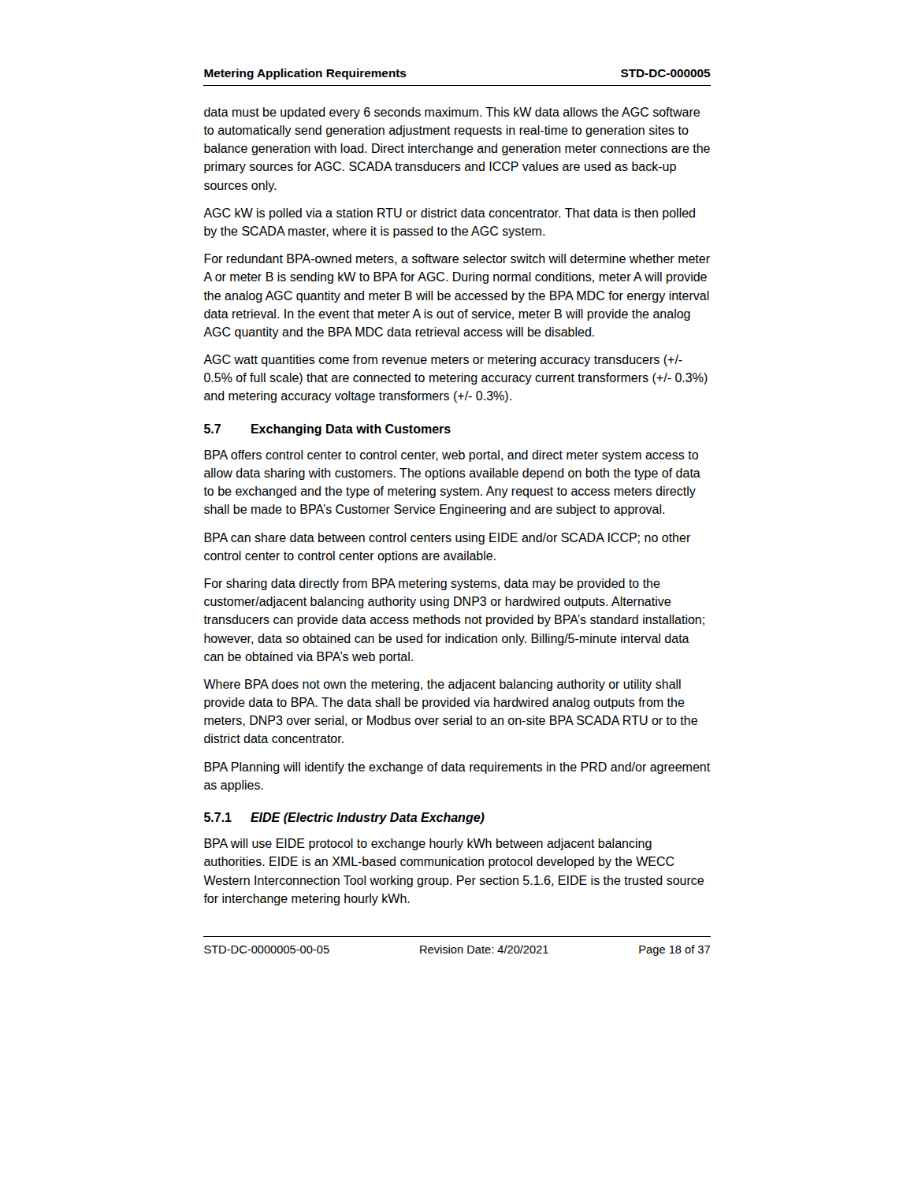Metering Application Requirements
STD-DC-000005
data must be updated every 6 seconds maximum. This kW data allows the AGC software to automatically send generation adjustment requests in real-time to generation sites to balance generation with load. Direct interchange and generation meter connections are the primary sources for AGC. SCADA transducers and ICCP values are used as back-up sources only.
AGC kW is polled via a station RTU or district data concentrator. That data is then polled by the SCADA master, where it is passed to the AGC system.
For redundant BPA-owned meters, a software selector switch will determine whether meter A or meter B is sending kW to BPA for AGC. During normal conditions, meter A will provide the analog AGC quantity and meter B will be accessed by the BPA MDC for energy interval data retrieval. In the event that meter A is out of service, meter B will provide the analog AGC quantity and the BPA MDC data retrieval access will be disabled.
AGC watt quantities come from revenue meters or metering accuracy transducers (+/- 0.5% of full scale) that are connected to metering accuracy current transformers (+/- 0.3%) and metering accuracy voltage transformers (+/- 0.3%).
5.7 Exchanging Data with Customers
BPA offers control center to control center, web portal, and direct meter system access to allow data sharing with customers. The options available depend on both the type of data to be exchanged and the type of metering system. Any request to access meters directly shall be made to BPA’s Customer Service Engineering and are subject to approval.
BPA can share data between control centers using EIDE and/or SCADA ICCP; no other control center to control center options are available.
For sharing data directly from BPA metering systems, data may be provided to the customer/adjacent balancing authority using DNP3 or hardwired outputs. Alternative transducers can provide data access methods not provided by BPA’s standard installation; however, data so obtained can be used for indication only. Billing/5-minute interval data can be obtained via BPA’s web portal.
Where BPA does not own the metering, the adjacent balancing authority or utility shall provide data to BPA. The data shall be provided via hardwired analog outputs from the meters, DNP3 over serial, or Modbus over serial to an on-site BPA SCADA RTU or to the district data concentrator.
BPA Planning will identify the exchange of data requirements in the PRD and/or agreement as applies.
5.7.1 EIDE (Electric Industry Data Exchange)
BPA will use EIDE protocol to exchange hourly kWh between adjacent balancing authorities. EIDE is an XML-based communication protocol developed by the WECC Western Interconnection Tool working group. Per section 5.1.6, EIDE is the trusted source for interchange metering hourly kWh.
STD-DC-0000005-00-05
Revision Date: 4/20/2021
Page 18 of 37